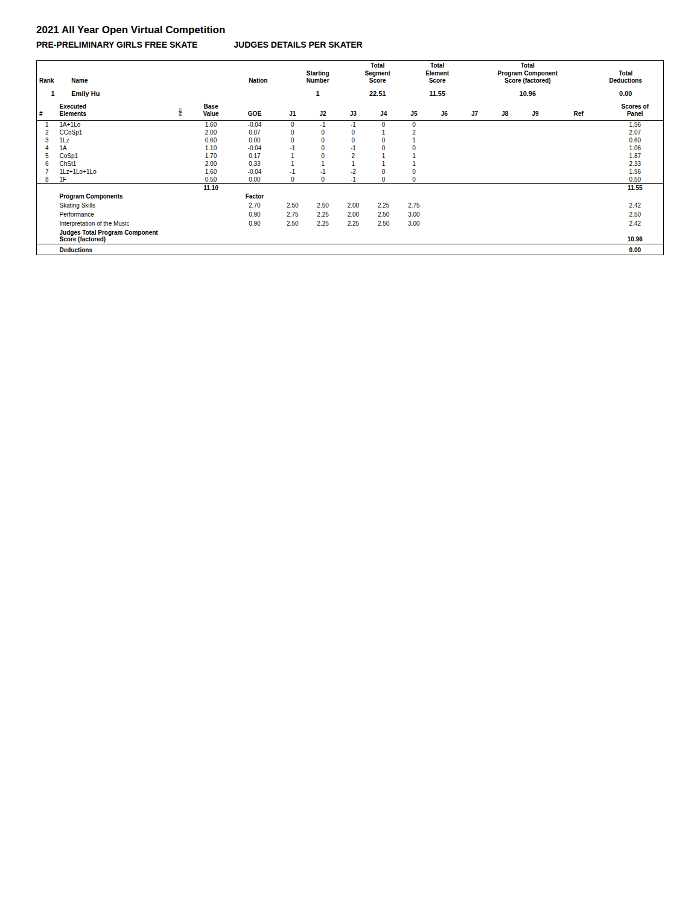2021 All Year Open Virtual Competition
PRE-PRELIMINARY GIRLS FREE SKATE JUDGES DETAILS PER SKATER
| / Rank / Name / Nation / Starting Number / Total Segment Score / Total Element Score / Total Program Component Score (factored) / Total Deductions / / --- / --- / --- / --- / --- / --- / --- / --- / / 1 / Emily Hu / / 1 / 22.51 / 11.55 / 10.96 / 0.00 / / # / Executed Elements / Info / Base Value / GOE / J1 / J2 / J3 / J4 / J5 / J6 / J7 / J8 / J9 / Ref / Scores of Panel / / --- / --- / --- / --- / --- / --- / --- / --- / --- / --- / --- / --- / --- / --- / --- / --- / / 1 / 1A+1Lo / / 1.60 / -0.04 / 0 / -1 / -1 / 0 / 0 / / / / / / 1.56 / / 2 / CCoSp1 / / 2.00 / 0.07 / 0 / 0 / 0 / 1 / 2 / / / / / / 2.07 / / 3 / 1Lz / / 0.60 / 0.00 / 0 / 0 / 0 / 0 / 1 / / / / / / 0.60 / / 4 / 1A / / 1.10 / -0.04 / -1 / 0 / -1 / 0 / 0 / / / / / / 1.06 / / 5 / CoSp1 / / 1.70 / 0.17 / 1 / 0 / 2 / 1 / 1 / / / / / / 1.87 / / 6 / ChSt1 / / 2.00 / 0.33 / 1 / 1 / 1 / 1 / 1 / / / / / / 2.33 / / 7 / 1Lz+1Lo+1Lo / / 1.60 / -0.04 / -1 / -1 / -2 / 0 / 0 / / / / / / 1.56 / / 8 / 1F / / 0.50 / 0.00 / 0 / 0 / -1 / 0 / 0 / / / / / / 0.50 / / / / / 11.10 / / / / / / / / / / / / 11.55 / / / Program Components / / / Factor / / / / / / / / / / / / / / Skating Skills / / / 2.70 / 2.50 / 2.50 / 2.00 / 2.25 / 2.75 / / / / / / 2.42 / / / Performance / / / 0.90 / 2.75 / 2.25 / 2.00 / 2.50 / 3.00 / / / / / / 2.50 / / / Interpretation of the Music / / / 0.90 / 2.50 / 2.25 / 2.25 / 2.50 / 3.00 / / / / / / 2.42 / / / Judges Total Program Component Score (factored) / / / / / / / / / / / / / / 10.96 / / / Deductions / / / / / / / / / / / / / / 0.00 / |